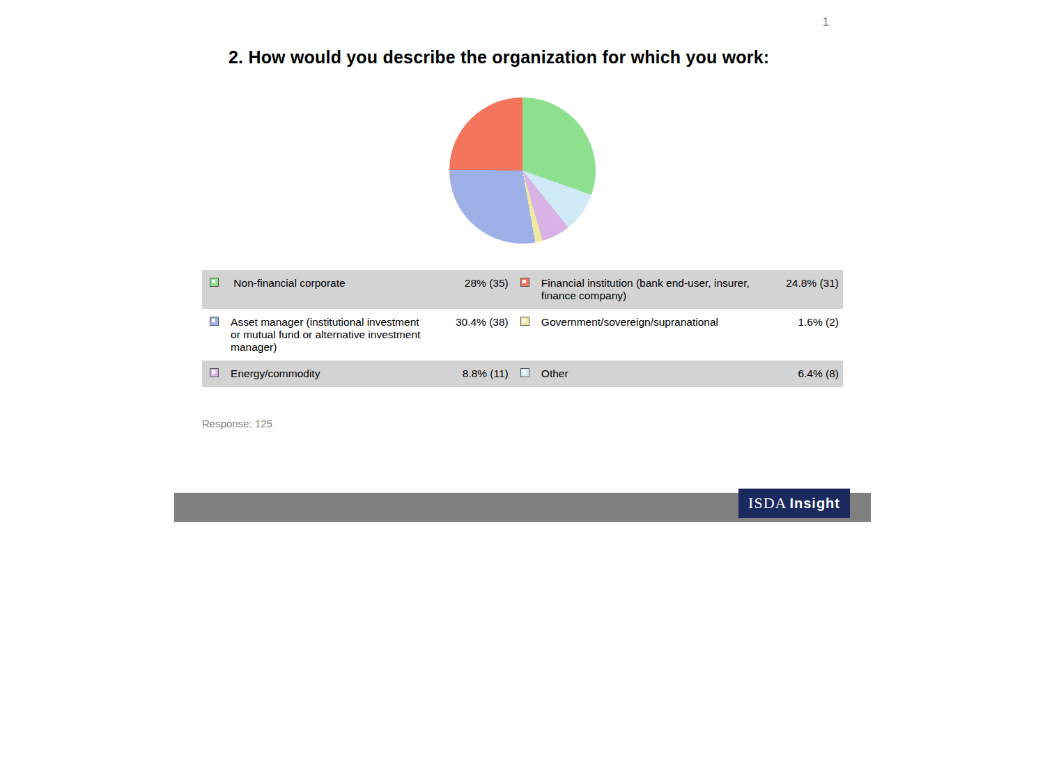1
2. How would you describe the organization for which you work:
| | Non-financial corporate | 28% (35) | | Financial institution (bank end-user, insurer, finance company) | 24.8% (31) |
| | Asset manager (institutional investment or mutual fund or alternative investment manager) | 30.4% (38) | | Government/sovereign/supranational | 1.6% (2) |
| | Energy/commodity | 8.8% (11) | | Other | 6.4% (8) |
Response: 125
ISDA Insight